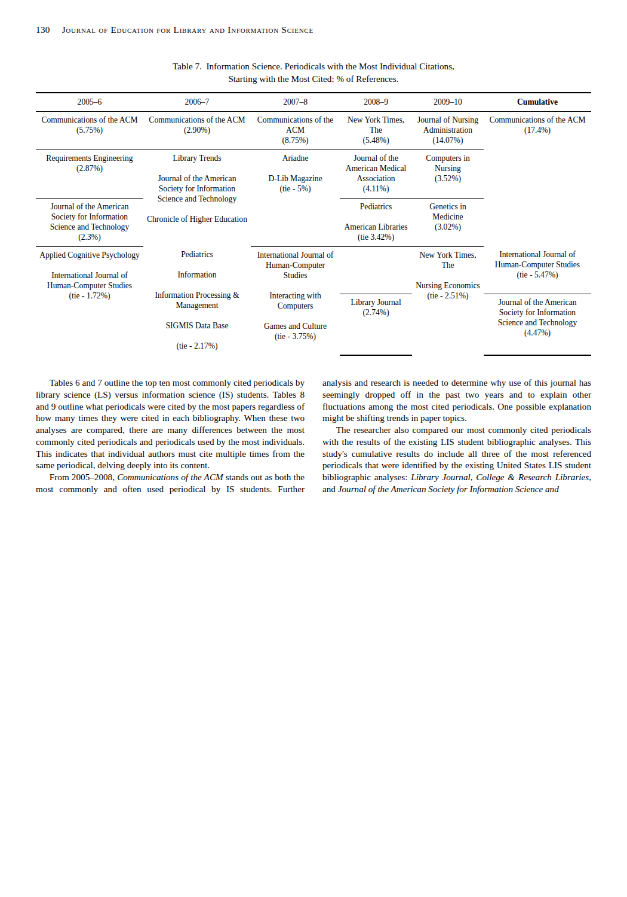130 Journal of Education for Library and Information Science
Table 7. Information Science. Periodicals with the Most Individual Citations,
Starting with the Most Cited: % of References.
| 2005–6 | 2006–7 | 2007–8 | 2008–9 | 2009–10 | Cumulative |
| --- | --- | --- | --- | --- | --- |
| Communications of the ACM (5.75%) | Communications of the ACM (2.90%) | Communications of the ACM (8.75%) | New York Times, The (5.48%) | Journal of Nursing Administration (14.07%) | Communications of the ACM (17.4%) |
| Requirements Engineering (2.87%) | Library Trends Journal of the American Society for Information Science and Technology Chronicle of Higher Education | Ariadne D-Lib Magazine (tie - 5%) | Journal of the American Medical Association (4.11%) | Computers in Nursing (3.52%) | |
| Journal of the American Society for Information Science and Technology (2.3%) | Pediatrics American Libraries (tie 3.42%) | Genetics in Medicine (3.02%) | |
| Applied Cognitive Psychology International Journal of Human-Computer Studies (tie - 1.72%) | Pediatrics Information Information Processing & Management SIGMIS Data Base (tie - 2.17%) | International Journal of Human-Computer Studies Interacting with Computers Games and Culture (tie - 3.75%) | | New York Times, The Nursing Economics (tie - 2.51%) | International Journal of Human-Computer Studies (tie - 5.47%) |
| Library Journal (2.74%) | Journal of the American Society for Information Science and Technology (4.47%) |
Tables 6 and 7 outline the top ten most commonly cited periodicals by library science (LS) versus information science (IS) students. Tables 8 and 9 outline what periodicals were cited by the most papers regardless of how many times they were cited in each bibliography. When these two analyses are compared, there are many differences between the most commonly cited periodicals and periodicals used by the most individuals. This indicates that individual authors must cite multiple times from the same periodical, delving deeply into its content.
From 2005–2008, Communications of the ACM stands out as both the most commonly and often used periodical by IS students. Further analysis and research is needed to determine why use of this journal has seemingly dropped off in the past two years and to explain other fluctuations among the most cited periodicals. One possible explanation might be shifting trends in paper topics.
The researcher also compared our most commonly cited periodicals with the results of the existing LIS student bibliographic analyses. This study's cumulative results do include all three of the most referenced periodicals that were identified by the existing United States LIS student bibliographic analyses: Library Journal, College & Research Libraries, and Journal of the American Society for Information Science and